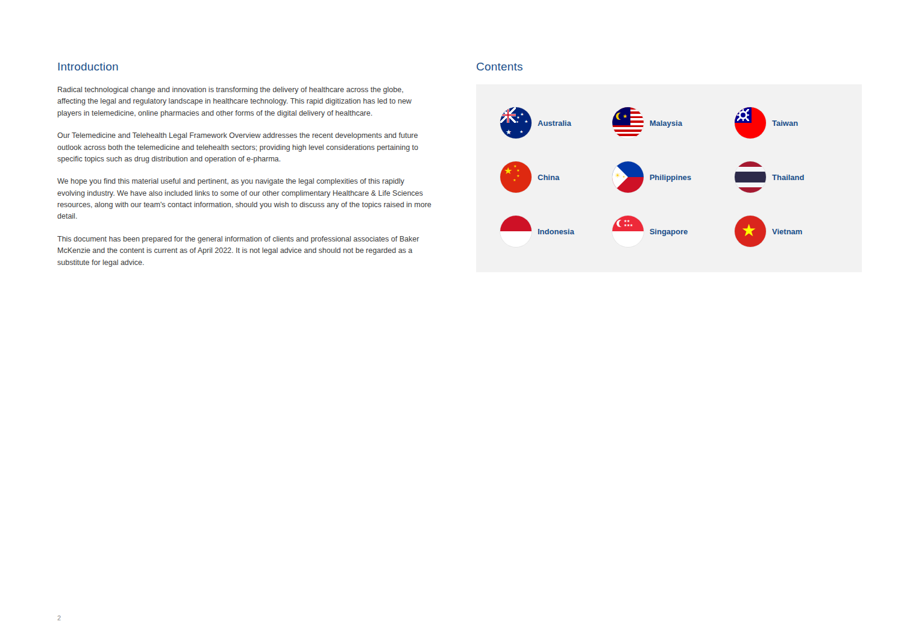Introduction
Radical technological change and innovation is transforming the delivery of healthcare across the globe, affecting the legal and regulatory landscape in healthcare technology. This rapid digitization has led to new players in telemedicine, online pharmacies and other forms of the digital delivery of healthcare.
Our Telemedicine and Telehealth Legal Framework Overview addresses the recent developments and future outlook across both the telemedicine and telehealth sectors; providing high level considerations pertaining to specific topics such as drug distribution and operation of e-pharma.
We hope you find this material useful and pertinent, as you navigate the legal complexities of this rapidly evolving industry. We have also included links to some of our other complimentary Healthcare & Life Sciences resources, along with our team's contact information, should you wish to discuss any of the topics raised in more detail.
This document has been prepared for the general information of clients and professional associates of Baker McKenzie and the content is current as of April 2022. It is not legal advice and should not be regarded as a substitute for legal advice.
Contents
| ★ ★ ★ ★ ★ ★ | Australia | ★ | Malaysia | | Taiwan |
| ★ ★ ★ ★ ★ | China | ☀ ★ ★ ★ | Philippines | | Thailand |
| | Indonesia | ★★ ★★★ | Singapore | ★ | Vietnam |
2